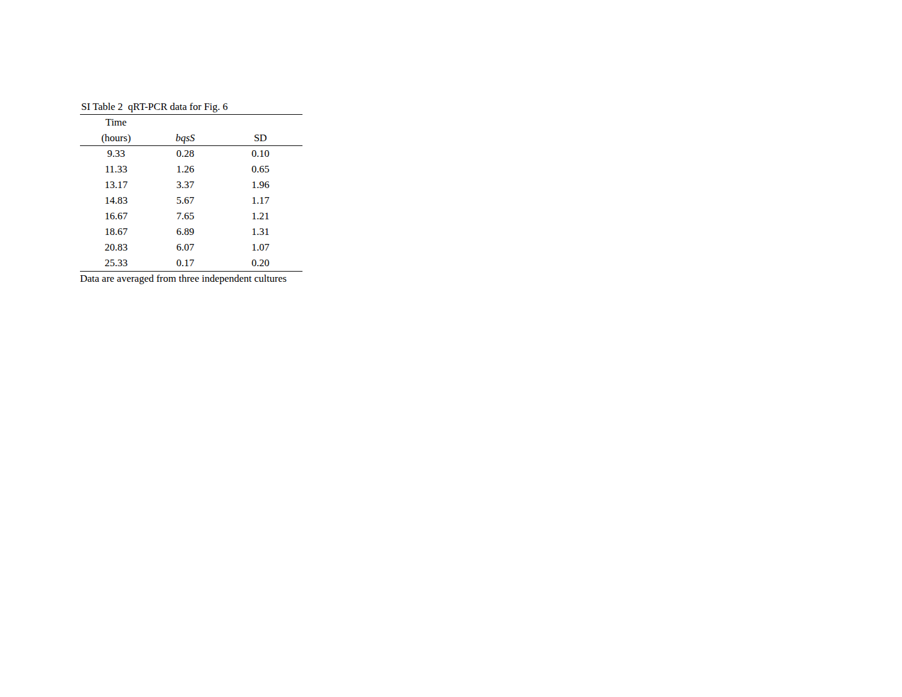SI Table 2 qRT-PCR data for Fig. 6
| Time | | |
| --- | --- | --- |
| (hours) | bqsS | SD |
| 9.33 | 0.28 | 0.10 |
| 11.33 | 1.26 | 0.65 |
| 13.17 | 3.37 | 1.96 |
| 14.83 | 5.67 | 1.17 |
| 16.67 | 7.65 | 1.21 |
| 18.67 | 6.89 | 1.31 |
| 20.83 | 6.07 | 1.07 |
| 25.33 | 0.17 | 0.20 |
Data are averaged from three independent cultures